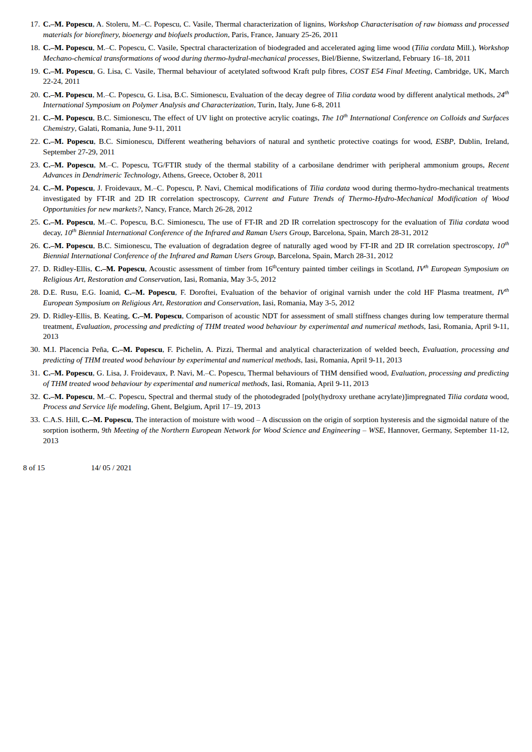C.–M. Popescu, A. Stoleru, M.–C. Popescu, C. Vasile, Thermal characterization of lignins, Workshop Characterisation of raw biomass and processed materials for biorefinery, bioenergy and biofuels production, Paris, France, January 25-26, 2011
C.–M. Popescu, M.–C. Popescu, C. Vasile, Spectral characterization of biodegraded and accelerated aging lime wood (Tilia cordata Mill.), Workshop Mechano-chemical transformations of wood during thermo-hydral-mechanical processes, Biel/Bienne, Switzerland, February 16–18, 2011
C.–M. Popescu, G. Lisa, C. Vasile, Thermal behaviour of acetylated softwood Kraft pulp fibres, COST E54 Final Meeting, Cambridge, UK, March 22-24, 2011
C.–M. Popescu, M.–C. Popescu, G. Lisa, B.C. Simionescu, Evaluation of the decay degree of Tilia cordata wood by different analytical methods, 24th International Symposium on Polymer Analysis and Characterization, Turin, Italy, June 6-8, 2011
C.–M. Popescu, B.C. Simionescu, The effect of UV light on protective acrylic coatings, The 10th International Conference on Colloids and Surfaces Chemistry, Galati, Romania, June 9-11, 2011
C.–M. Popescu, B.C. Simionescu, Different weathering behaviors of natural and synthetic protective coatings for wood, ESBP, Dublin, Ireland, September 27-29, 2011
C.–M. Popescu, M.–C. Popescu, TG/FTIR study of the thermal stability of a carbosilane dendrimer with peripheral ammonium groups, Recent Advances in Dendrimeric Technology, Athens, Greece, October 8, 2011
C.–M. Popescu, J. Froidevaux, M.–C. Popescu, P. Navi, Chemical modifications of Tilia cordata wood during thermo-hydro-mechanical treatments investigated by FT-IR and 2D IR correlation spectroscopy, Current and Future Trends of Thermo-Hydro-Mechanical Modification of Wood Opportunities for new markets?, Nancy, France, March 26-28, 2012
C.–M. Popescu, M.–C. Popescu, B.C. Simionescu, The use of FT-IR and 2D IR correlation spectroscopy for the evaluation of Tilia cordata wood decay, 10th Biennial International Conference of the Infrared and Raman Users Group, Barcelona, Spain, March 28-31, 2012
C.–M. Popescu, B.C. Simionescu, The evaluation of degradation degree of naturally aged wood by FT-IR and 2D IR correlation spectroscopy, 10th Biennial International Conference of the Infrared and Raman Users Group, Barcelona, Spain, March 28-31, 2012
D. Ridley-Ellis, C.–M. Popescu, Acoustic assessment of timber from 16thcentury painted timber ceilings in Scotland, IVth European Symposium on Religious Art, Restoration and Conservation, Iasi, Romania, May 3-5, 2012
D.E. Rusu, E.G. Ioanid, C.–M. Popescu, F. Doroftei, Evaluation of the behavior of original varnish under the cold HF Plasma treatment, IVth European Symposium on Religious Art, Restoration and Conservation, Iasi, Romania, May 3-5, 2012
D. Ridley-Ellis, B. Keating, C.–M. Popescu, Comparison of acoustic NDT for assessment of small stiffness changes during low temperature thermal treatment, Evaluation, processing and predicting of THM treated wood behaviour by experimental and numerical methods, Iasi, Romania, April 9-11, 2013
M.I. Placencia Peña, C.–M. Popescu, F. Pichelin, A. Pizzi, Thermal and analytical characterization of welded beech, Evaluation, processing and predicting of THM treated wood behaviour by experimental and numerical methods, Iasi, Romania, April 9-11, 2013
C.–M. Popescu, G. Lisa, J. Froidevaux, P. Navi, M.–C. Popescu, Thermal behaviours of THM densified wood, Evaluation, processing and predicting of THM treated wood behaviour by experimental and numerical methods, Iasi, Romania, April 9-11, 2013
C.–M. Popescu, M.–C. Popescu, Spectral and thermal study of the photodegraded [poly(hydroxy urethane acrylate)]impregnated Tilia cordata wood, Process and Service life modeling, Ghent, Belgium, April 17–19, 2013
C.A.S. Hill, C.–M. Popescu, The interaction of moisture with wood – A discussion on the origin of sorption hysteresis and the sigmoidal nature of the sorption isotherm, 9th Meeting of the Northern European Network for Wood Science and Engineering – WSE, Hannover, Germany, September 11-12, 2013
8 of 15 14/ 05 / 2021